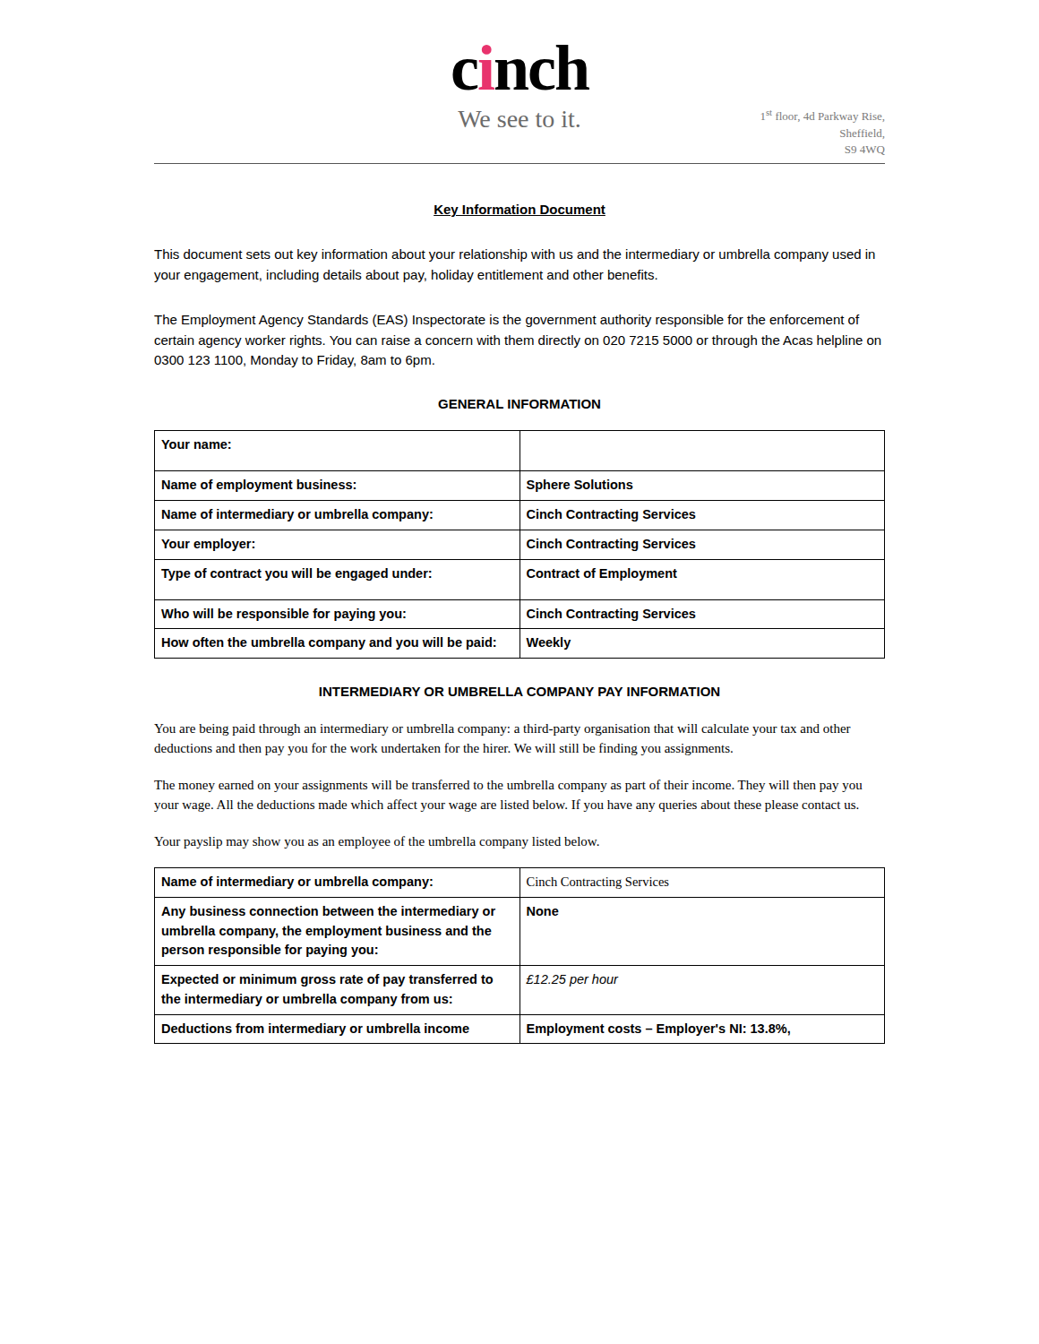cinch
We see to it.
1st floor, 4d Parkway Rise,
Sheffield,
S9 4WQ
Key Information Document
This document sets out key information about your relationship with us and the intermediary or umbrella company used in your engagement, including details about pay, holiday entitlement and other benefits.
The Employment Agency Standards (EAS) Inspectorate is the government authority responsible for the enforcement of certain agency worker rights. You can raise a concern with them directly on 020 7215 5000 or through the Acas helpline on 0300 123 1100, Monday to Friday, 8am to 6pm.
GENERAL INFORMATION
| Your name: | |
| Name of employment business: | Sphere Solutions |
| Name of intermediary or umbrella company: | Cinch Contracting Services |
| Your employer: | Cinch Contracting Services |
| Type of contract you will be engaged under: | Contract of Employment |
| Who will be responsible for paying you: | Cinch Contracting Services |
| How often the umbrella company and you will be paid: | Weekly |
INTERMEDIARY OR UMBRELLA COMPANY PAY INFORMATION
You are being paid through an intermediary or umbrella company: a third-party organisation that will calculate your tax and other deductions and then pay you for the work undertaken for the hirer. We will still be finding you assignments.
The money earned on your assignments will be transferred to the umbrella company as part of their income. They will then pay you your wage. All the deductions made which affect your wage are listed below. If you have any queries about these please contact us.
Your payslip may show you as an employee of the umbrella company listed below.
| Name of intermediary or umbrella company: | Cinch Contracting Services |
| Any business connection between the intermediary or umbrella company, the employment business and the person responsible for paying you: | None |
| Expected or minimum gross rate of pay transferred to the intermediary or umbrella company from us: | £12.25 per hour |
| Deductions from intermediary or umbrella income | Employment costs – Employer's NI: 13.8%, |